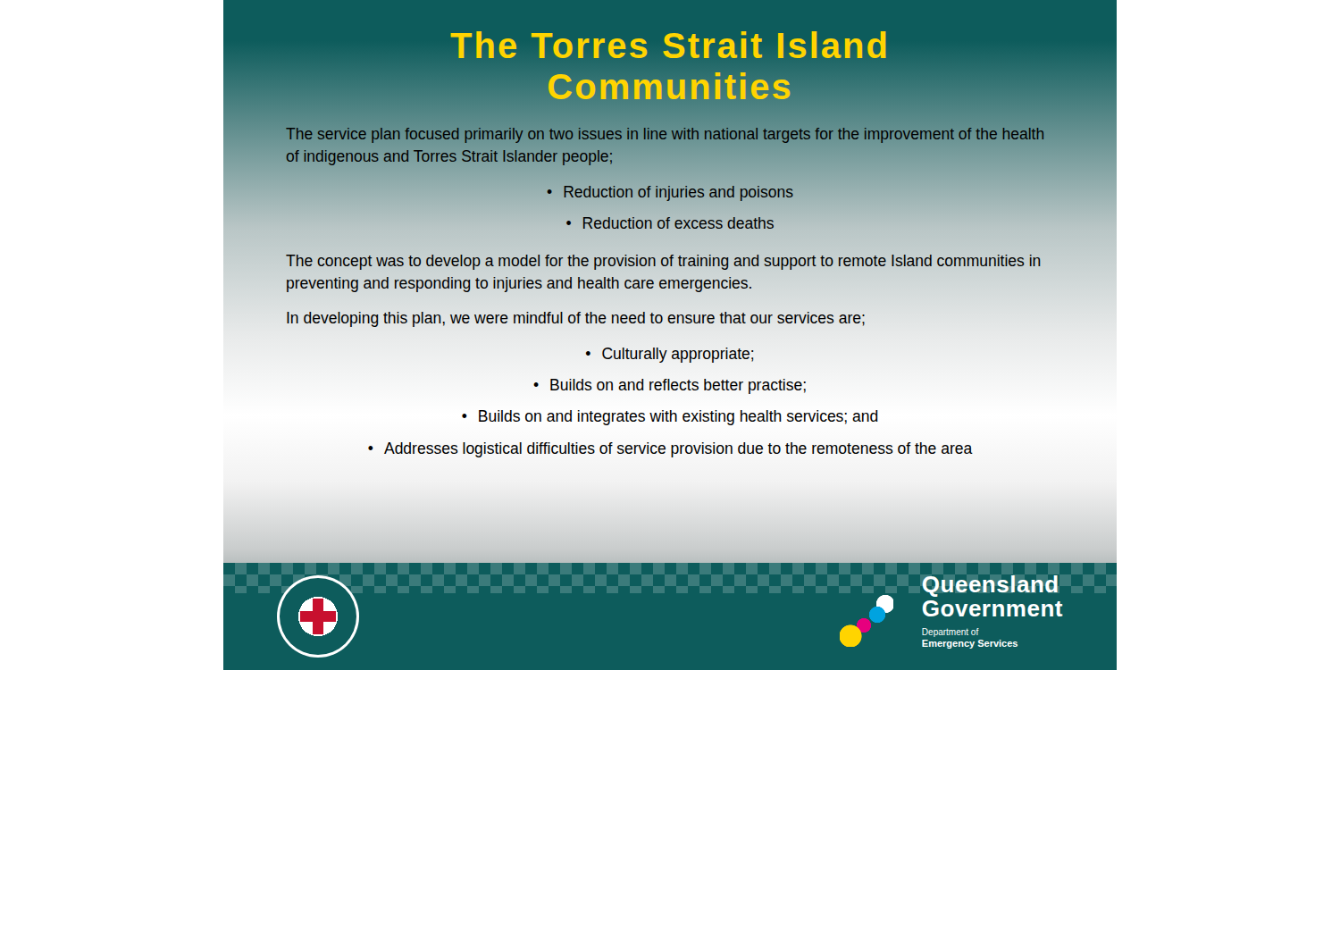The Torres Strait Island
Communities
The service plan focused primarily on two issues in line with national targets for the improvement of the health of indigenous and Torres Strait Islander people;
Reduction of injuries and poisons
Reduction of excess deaths
The concept was to develop a model for the provision of training and support to remote Island communities in preventing and responding to injuries and health care emergencies.
In developing this plan, we were mindful of the need to ensure that our services are;
Culturally appropriate;
Builds on and reflects better practise;
Builds on and integrates with existing health services; and
Addresses logistical difficulties of service provision due to the remoteness of the area
Queensland
Government
Department of Emergency Services